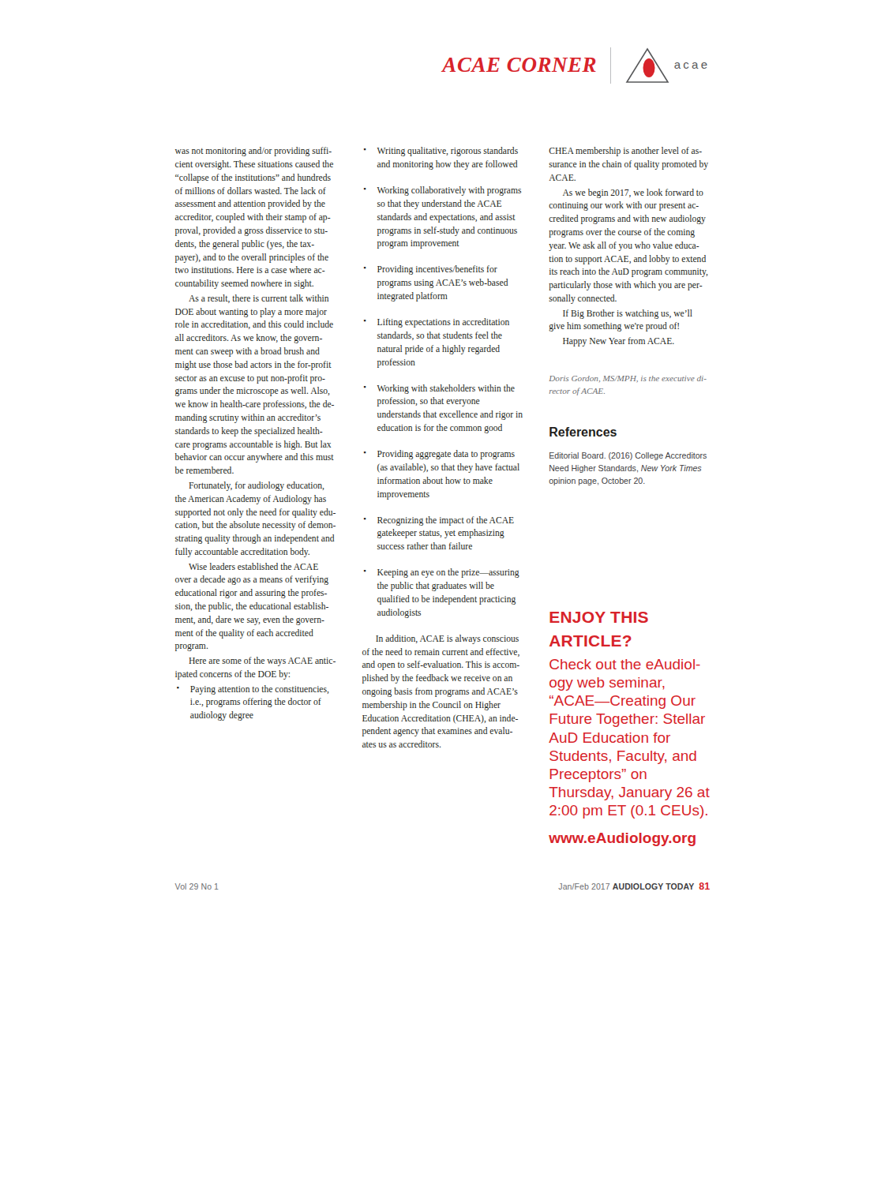ACAE CORNER
acae
was not monitoring and/or providing sufficient oversight. These situations caused the “collapse of the institutions” and hundreds of millions of dollars wasted. The lack of assessment and attention provided by the accreditor, coupled with their stamp of approval, provided a gross disservice to students, the general public (yes, the taxpayer), and to the overall principles of the two institutions. Here is a case where accountability seemed nowhere in sight.
As a result, there is current talk within DOE about wanting to play a more major role in accreditation, and this could include all accreditors. As we know, the government can sweep with a broad brush and might use those bad actors in the for-profit sector as an excuse to put non-profit programs under the microscope as well. Also, we know in health-care professions, the demanding scrutiny within an accreditor’s standards to keep the specialized health-care programs accountable is high. But lax behavior can occur anywhere and this must be remembered.
Fortunately, for audiology education, the American Academy of Audiology has supported not only the need for quality education, but the absolute necessity of demonstrating quality through an independent and fully accountable accreditation body.
Wise leaders established the ACAE over a decade ago as a means of verifying educational rigor and assuring the profession, the public, the educational establishment, and, dare we say, even the government of the quality of each accredited program.
Here are some of the ways ACAE anticipated concerns of the DOE by:
Paying attention to the constituencies, i.e., programs offering the doctor of audiology degree
Writing qualitative, rigorous standards and monitoring how they are followed
Working collaboratively with programs so that they understand the ACAE standards and expectations, and assist programs in self-study and continuous program improvement
Providing incentives/benefits for programs using ACAE’s web-based integrated platform
Lifting expectations in accreditation standards, so that students feel the natural pride of a highly regarded profession
Working with stakeholders within the profession, so that everyone understands that excellence and rigor in education is for the common good
Providing aggregate data to programs (as available), so that they have factual information about how to make improvements
Recognizing the impact of the ACAE gatekeeper status, yet emphasizing success rather than failure
Keeping an eye on the prize—assuring the public that graduates will be qualified to be independent practicing audiologists
In addition, ACAE is always conscious of the need to remain current and effective, and open to self-evaluation. This is accomplished by the feedback we receive on an ongoing basis from programs and ACAE’s membership in the Council on Higher Education Accreditation (CHEA), an independent agency that examines and evaluates us as accreditors.
CHEA membership is another level of assurance in the chain of quality promoted by ACAE.
As we begin 2017, we look forward to continuing our work with our present accredited programs and with new audiology programs over the course of the coming year. We ask all of you who value education to support ACAE, and lobby to extend its reach into the AuD program community, particularly those with which you are personally connected.
If Big Brother is watching us, we’ll give him something we're proud of!
Happy New Year from ACAE.
Doris Gordon, MS/MPH, is the executive director of ACAE.
References
Editorial Board. (2016) College Accreditors Need Higher Standards, New York Times opinion page, October 20.
ENJOY THIS ARTICLE?
Check out the eAudiology web seminar, “ACAE—Creating Our Future Together: Stellar AuD Education for Students, Faculty, and Preceptors” on Thursday, January 26 at 2:00 pm ET (0.1 CEUs).
www.eAudiology.org
Vol 29 No 1
Jan/Feb 2017 AUDIOLOGY TODAY 81